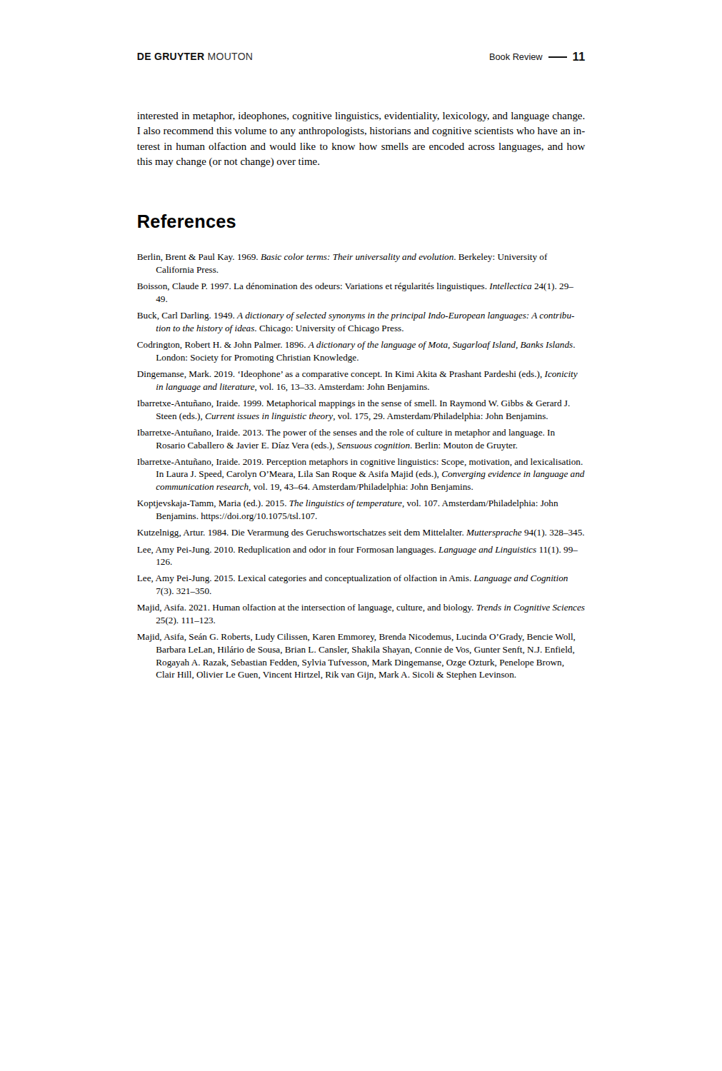DE GRUYTER MOUTON
Book Review 11
interested in metaphor, ideophones, cognitive linguistics, evidentiality, lexicology, and language change. I also recommend this volume to any anthropologists, historians and cognitive scientists who have an interest in human olfaction and would like to know how smells are encoded across languages, and how this may change (or not change) over time.
References
Berlin, Brent & Paul Kay. 1969. Basic color terms: Their universality and evolution. Berkeley: University of California Press.
Boisson, Claude P. 1997. La dénomination des odeurs: Variations et régularités linguistiques. Intellectica 24(1). 29–49.
Buck, Carl Darling. 1949. A dictionary of selected synonyms in the principal Indo-European languages: A contribution to the history of ideas. Chicago: University of Chicago Press.
Codrington, Robert H. & John Palmer. 1896. A dictionary of the language of Mota, Sugarloaf Island, Banks Islands. London: Society for Promoting Christian Knowledge.
Dingemanse, Mark. 2019. ‘Ideophone’ as a comparative concept. In Kimi Akita & Prashant Pardeshi (eds.), Iconicity in language and literature, vol. 16, 13–33. Amsterdam: John Benjamins.
Ibarretxe-Antuñano, Iraide. 1999. Metaphorical mappings in the sense of smell. In Raymond W. Gibbs & Gerard J. Steen (eds.), Current issues in linguistic theory, vol. 175, 29. Amsterdam/Philadelphia: John Benjamins.
Ibarretxe-Antuñano, Iraide. 2013. The power of the senses and the role of culture in metaphor and language. In Rosario Caballero & Javier E. Díaz Vera (eds.), Sensuous cognition. Berlin: Mouton de Gruyter.
Ibarretxe-Antuñano, Iraide. 2019. Perception metaphors in cognitive linguistics: Scope, motivation, and lexicalisation. In Laura J. Speed, Carolyn O’Meara, Lila San Roque & Asifa Majid (eds.), Converging evidence in language and communication research, vol. 19, 43–64. Amsterdam/Philadelphia: John Benjamins.
Koptjevskaja-Tamm, Maria (ed.). 2015. The linguistics of temperature, vol. 107. Amsterdam/Philadelphia: John Benjamins. https://doi.org/10.1075/tsl.107.
Kutzelnigg, Artur. 1984. Die Verarmung des Geruchswortschatzes seit dem Mittelalter. Muttersprache 94(1). 328–345.
Lee, Amy Pei-Jung. 2010. Reduplication and odor in four Formosan languages. Language and Linguistics 11(1). 99–126.
Lee, Amy Pei-Jung. 2015. Lexical categories and conceptualization of olfaction in Amis. Language and Cognition 7(3). 321–350.
Majid, Asifa. 2021. Human olfaction at the intersection of language, culture, and biology. Trends in Cognitive Sciences 25(2). 111–123.
Majid, Asifa, Seán G. Roberts, Ludy Cilissen, Karen Emmorey, Brenda Nicodemus, Lucinda O’Grady, Bencie Woll, Barbara LeLan, Hilário de Sousa, Brian L. Cansler, Shakila Shayan, Connie de Vos, Gunter Senft, N.J. Enfield, Rogayah A. Razak, Sebastian Fedden, Sylvia Tufvesson, Mark Dingemanse, Ozge Ozturk, Penelope Brown, Clair Hill, Olivier Le Guen, Vincent Hirtzel, Rik van Gijn, Mark A. Sicoli & Stephen Levinson.